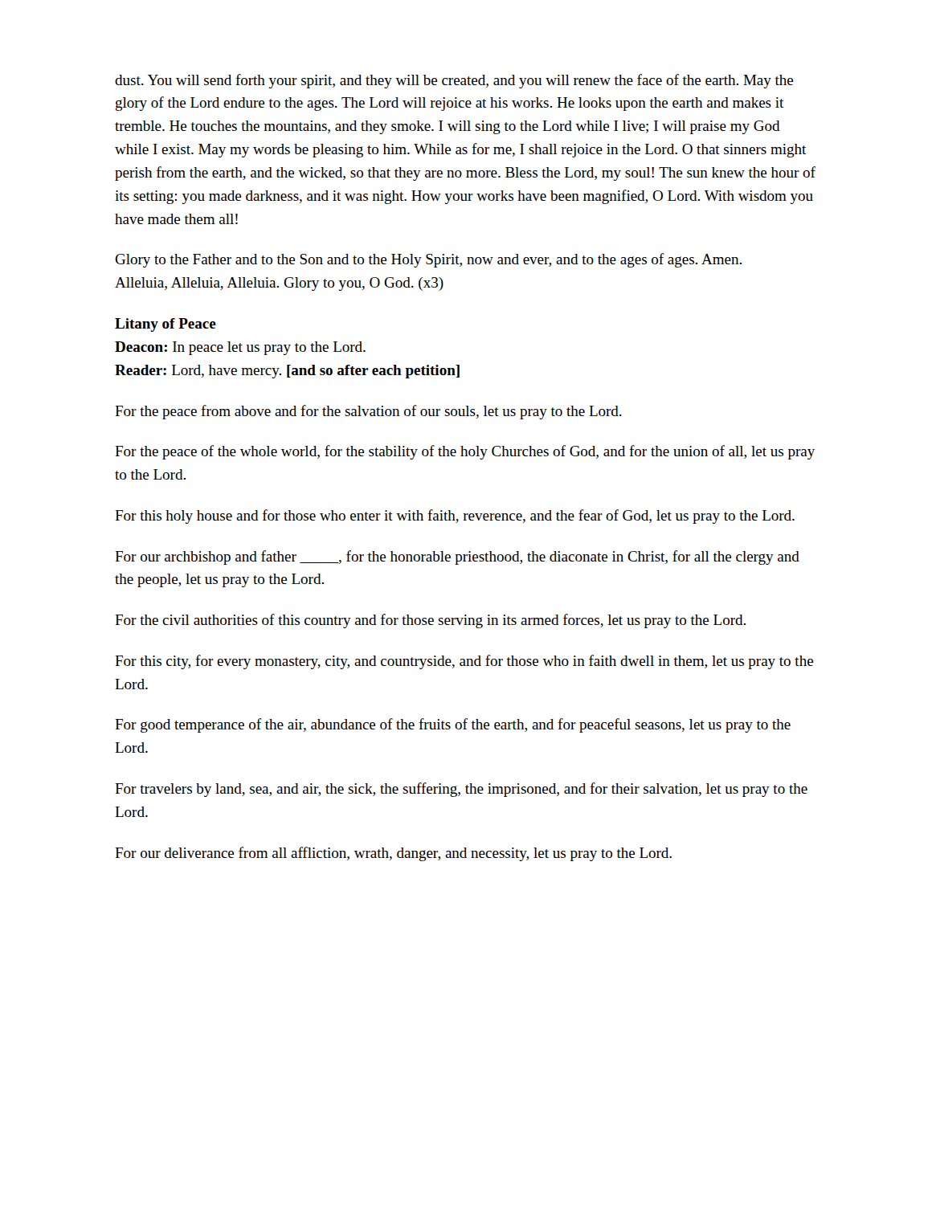dust. You will send forth your spirit, and they will be created, and you will renew the face of the earth. May the glory of the Lord endure to the ages. The Lord will rejoice at his works. He looks upon the earth and makes it tremble. He touches the mountains, and they smoke. I will sing to the Lord while I live; I will praise my God while I exist. May my words be pleasing to him. While as for me, I shall rejoice in the Lord. O that sinners might perish from the earth, and the wicked, so that they are no more. Bless the Lord, my soul! The sun knew the hour of its setting: you made darkness, and it was night. How your works have been magnified, O Lord. With wisdom you have made them all!
Glory to the Father and to the Son and to the Holy Spirit, now and ever, and to the ages of ages. Amen.
Alleluia, Alleluia, Alleluia. Glory to you, O God. (x3)
Litany of Peace
Deacon: In peace let us pray to the Lord.
Reader: Lord, have mercy. [and so after each petition]
For the peace from above and for the salvation of our souls, let us pray to the Lord.
For the peace of the whole world, for the stability of the holy Churches of God, and for the union of all, let us pray to the Lord.
For this holy house and for those who enter it with faith, reverence, and the fear of God, let us pray to the Lord.
For our archbishop and father _____, for the honorable priesthood, the diaconate in Christ, for all the clergy and the people, let us pray to the Lord.
For the civil authorities of this country and for those serving in its armed forces, let us pray to the Lord.
For this city, for every monastery, city, and countryside, and for those who in faith dwell in them, let us pray to the Lord.
For good temperance of the air, abundance of the fruits of the earth, and for peaceful seasons, let us pray to the Lord.
For travelers by land, sea, and air, the sick, the suffering, the imprisoned, and for their salvation, let us pray to the Lord.
For our deliverance from all affliction, wrath, danger, and necessity, let us pray to the Lord.